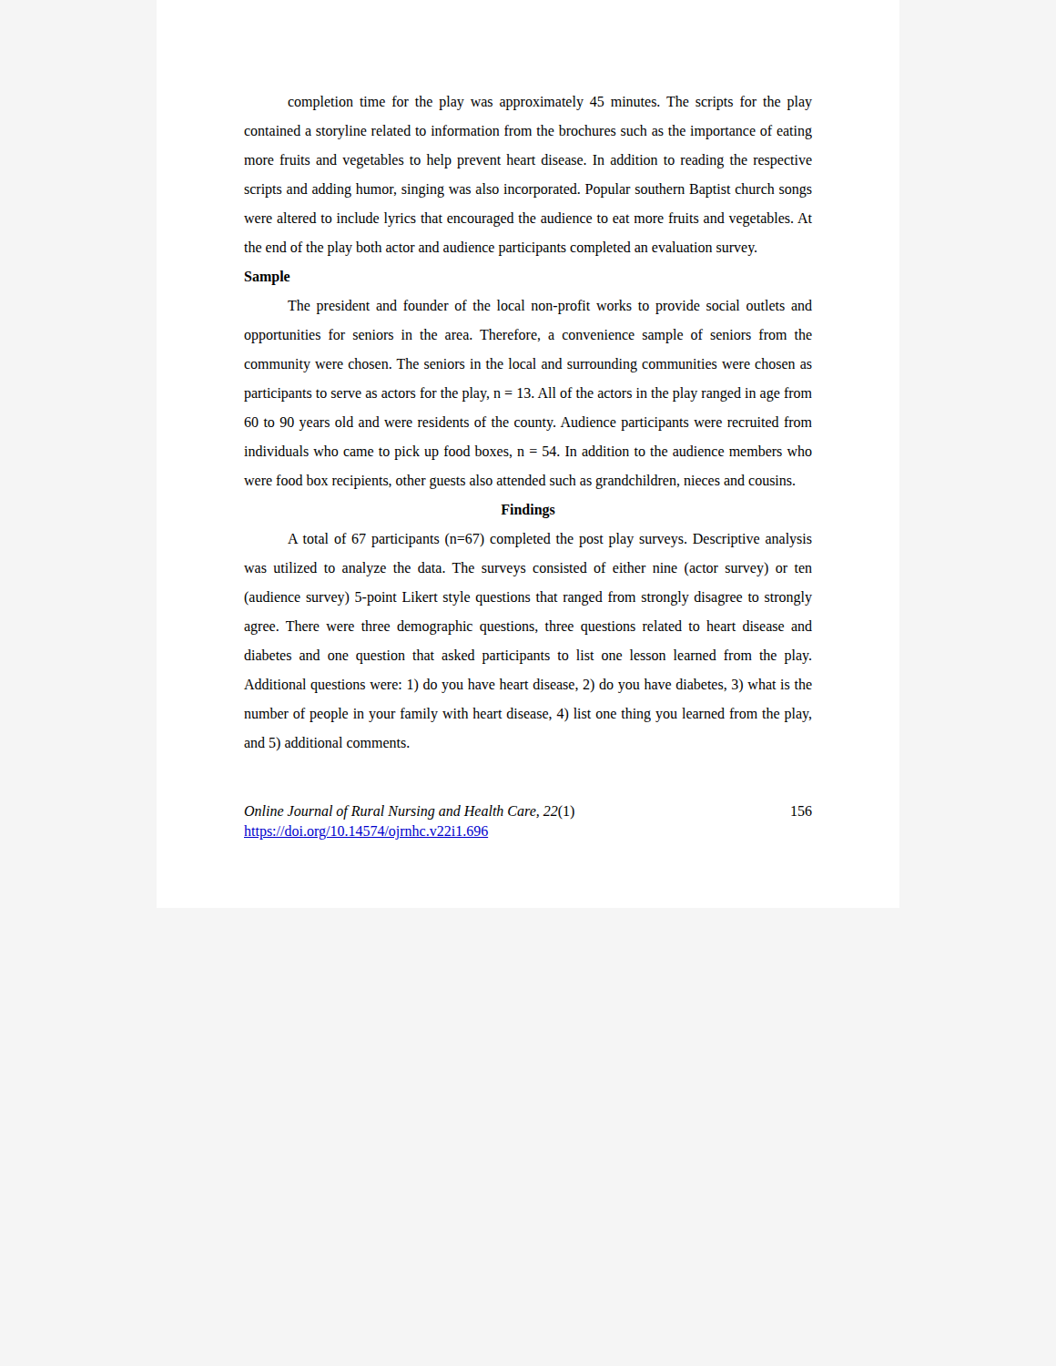completion time for the play was approximately 45 minutes. The scripts for the play contained a storyline related to information from the brochures such as the importance of eating more fruits and vegetables to help prevent heart disease. In addition to reading the respective scripts and adding humor, singing was also incorporated. Popular southern Baptist church songs were altered to include lyrics that encouraged the audience to eat more fruits and vegetables. At the end of the play both actor and audience participants completed an evaluation survey.
Sample
The president and founder of the local non-profit works to provide social outlets and opportunities for seniors in the area. Therefore, a convenience sample of seniors from the community were chosen. The seniors in the local and surrounding communities were chosen as participants to serve as actors for the play, n = 13. All of the actors in the play ranged in age from 60 to 90 years old and were residents of the county. Audience participants were recruited from individuals who came to pick up food boxes, n = 54. In addition to the audience members who were food box recipients, other guests also attended such as grandchildren, nieces and cousins.
Findings
A total of 67 participants (n=67) completed the post play surveys. Descriptive analysis was utilized to analyze the data. The surveys consisted of either nine (actor survey) or ten (audience survey) 5-point Likert style questions that ranged from strongly disagree to strongly agree. There were three demographic questions, three questions related to heart disease and diabetes and one question that asked participants to list one lesson learned from the play. Additional questions were: 1) do you have heart disease, 2) do you have diabetes, 3) what is the number of people in your family with heart disease, 4) list one thing you learned from the play, and 5) additional comments.
Online Journal of Rural Nursing and Health Care, 22(1)
https://doi.org/10.14574/ojrnhc.v22i1.696
156